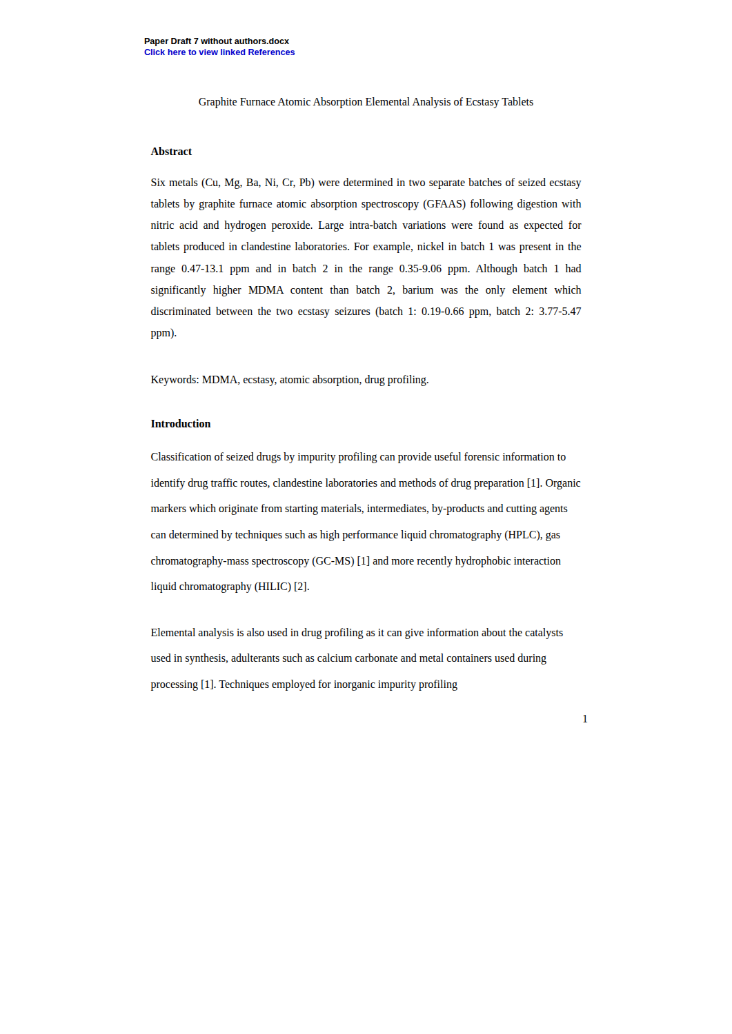Paper Draft 7 without authors.docx Click here to view linked References
Graphite Furnace Atomic Absorption Elemental Analysis of Ecstasy Tablets
Abstract
Six metals (Cu, Mg, Ba, Ni, Cr, Pb) were determined in two separate batches of seized ecstasy tablets by graphite furnace atomic absorption spectroscopy (GFAAS) following digestion with nitric acid and hydrogen peroxide. Large intra-batch variations were found as expected for tablets produced in clandestine laboratories. For example, nickel in batch 1 was present in the range 0.47-13.1 ppm and in batch 2 in the range 0.35-9.06 ppm. Although batch 1 had significantly higher MDMA content than batch 2, barium was the only element which discriminated between the two ecstasy seizures (batch 1: 0.19-0.66 ppm, batch 2: 3.77-5.47 ppm).
Keywords: MDMA, ecstasy, atomic absorption, drug profiling.
Introduction
Classification of seized drugs by impurity profiling can provide useful forensic information to identify drug traffic routes, clandestine laboratories and methods of drug preparation [1]. Organic markers which originate from starting materials, intermediates, by-products and cutting agents can determined by techniques such as high performance liquid chromatography (HPLC), gas chromatography-mass spectroscopy (GC-MS) [1] and more recently hydrophobic interaction liquid chromatography (HILIC) [2].
Elemental analysis is also used in drug profiling as it can give information about the catalysts used in synthesis, adulterants such as calcium carbonate and metal containers used during processing [1]. Techniques employed for inorganic impurity profiling
1